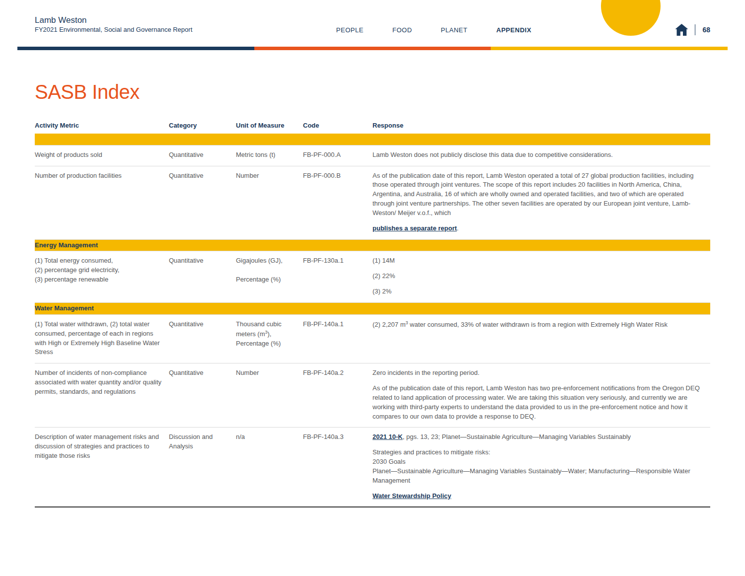Lamb Weston
FY2021 Environmental, Social and Governance Report
PEOPLE FOOD PLANET APPENDIX
68
SASB Index
| Activity Metric | Category | Unit of Measure | Code | Response |
| --- | --- | --- | --- | --- |
| Weight of products sold | Quantitative | Metric tons (t) | FB-PF-000.A | Lamb Weston does not publicly disclose this data due to competitive considerations. |
| Number of production facilities | Quantitative | Number | FB-PF-000.B | As of the publication date of this report, Lamb Weston operated a total of 27 global production facilities, including those operated through joint ventures. The scope of this report includes 20 facilities in North America, China, Argentina, and Australia, 16 of which are wholly owned and operated facilities, and two of which are operated through joint venture partnerships. The other seven facilities are operated by our European joint venture, Lamb-Weston/ Meijer v.o.f., which publishes a separate report . |
| Energy Management |
| (1) Total energy consumed, (2) percentage grid electricity, (3) percentage renewable | Quantitative | Gigajoules (GJ), Percentage (%) | FB-PF-130a.1 | (1) 14M (2) 22% (3) 2% |
| Water Management |
| (1) Total water withdrawn, (2) total water consumed, percentage of each in regions with High or Extremely High Baseline Water Stress | Quantitative | Thousand cubic meters (m 3 ), Percentage (%) | FB-PF-140a.1 | (2) 2,207 m 3 water consumed, 33% of water withdrawn is from a region with Extremely High Water Risk |
| Number of incidents of non-compliance associated with water quantity and/or quality permits, standards, and regulations | Quantitative | Number | FB-PF-140a.2 | Zero incidents in the reporting period. As of the publication date of this report, Lamb Weston has two pre-enforcement notifications from the Oregon DEQ related to land application of processing water. We are taking this situation very seriously, and currently we are working with third-party experts to understand the data provided to us in the pre-enforcement notice and how it compares to our own data to provide a response to DEQ. |
| Description of water management risks and discussion of strategies and practices to mitigate those risks | Discussion and Analysis | n/a | FB-PF-140a.3 | 2021 10-K , pgs. 13, 23; Planet—Sustainable Agriculture—Managing Variables Sustainably Strategies and practices to mitigate risks: 2030 Goals Planet—Sustainable Agriculture—Managing Variables Sustainably—Water; Manufacturing—Responsible Water Management Water Stewardship Policy |